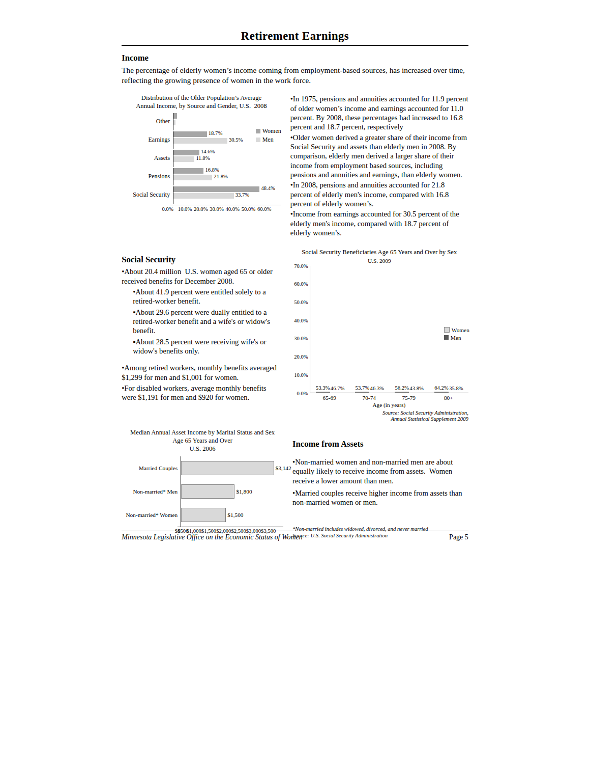Retirement Earnings
Income
The percentage of elderly women’s income coming from employment-based sources, has increased over time, reflecting the growing presence of women in the work force.
Distribution of the Older Population’s Average
Annual Income, by Source and Gender, U.S. 2008
Women
Men
Other
Earnings
18.7%
30.5%
Assets
14.6%
11.8%
Pensions
16.8%
21.8%
Social Security
48.4%
33.7%
0.0% 10.0% 20.0% 30.0% 40.0% 50.0% 60.0%
•In 1975, pensions and annuities accounted for 11.9 percent of older women’s income and earnings accounted for 11.0 percent. By 2008, these percentages had increased to 16.8 percent and 18.7 percent, respectively
•Older women derived a greater share of their income from Social Security and assets than elderly men in 2008. By comparison, elderly men derived a larger share of their income from employment based sources, including pensions and annuities and earnings, than elderly women.
•In 2008, pensions and annuities accounted for 21.8 percent of elderly men's income, compared with 16.8 percent of elderly women’s.
•Income from earnings accounted for 30.5 percent of the elderly men's income, compared with 18.7 percent of elderly women’s.
Social Security
•About 20.4 million U.S. women aged 65 or older received benefits for December 2008.
•About 41.9 percent were entitled solely to a retired-worker benefit.
▪About 29.6 percent were dually entitled to a retired-worker benefit and a wife's or widow's benefit.
▪About 28.5 percent were receiving wife's or widow's benefits only.
•Among retired workers, monthly benefits averaged $1,299 for men and $1,001 for women.
•For disabled workers, average monthly benefits were $1,191 for men and $920 for women.
Social Security Beneficiaries Age 65 Years and Over by Sex
U.S. 2009
70.0% 60.0% 50.0% 40.0% 30.0% 20.0% 10.0% 0.0%
53.3%
46.7%
53.7%
46.3%
56.2%
43.8%
64.2%
35.8%
Women
Men
65-69 70-74 75-79 80+
Age (in years)
Source: Social Security Administration,
Annual Statistical Supplement 2009
Median Annual Asset Income by Marital Status and Sex
Age 65 Years and Over
U.S. 2006
Married Couples
$3,142
Non-married* Men
$1,800
Non-married* Women
$1,500
$0 $500 $1,000 $1,500 $2,000 $2,500 $3,000 $3,500
Income from Assets
•Non-married women and non-married men are about equally likely to receive income from assets. Women receive a lower amount than men.
•Married couples receive higher income from assets than non-married women or men.
*Non-married includes widowed, divorced, and never married
Source: U.S. Social Security Administration
Minnesota Legislative Office on the Economic Status of Women Page 5